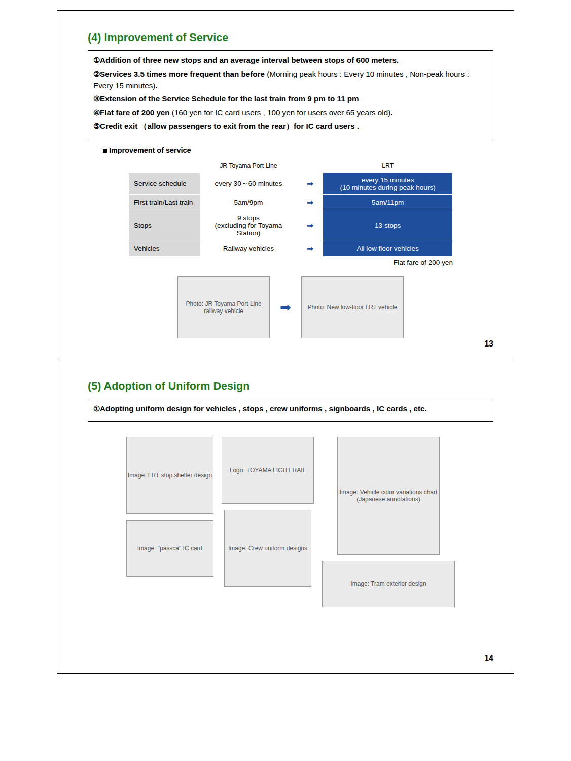(4) Improvement of Service
①Addition of three new stops and an average interval between stops of 600 meters.
②Services 3.5 times more frequent than before (Morning peak hours : Every 10 minutes , Non-peak hours : Every 15 minutes).
③Extension of the Service Schedule for the last train from 9 pm to 11 pm
④Flat fare of 200 yen (160 yen for IC card users , 100 yen for users over 65 years old).
⑤Credit exit （allow passengers to exit from the rear）for IC card users .
Improvement of service
| | JR Toyama Port Line | | LRT |
| Service schedule | every 30～60 minutes | ➡ | every 15 minutes (10 minutes during peak hours) |
| First train/Last train | 5am/9pm | ➡ | 5am/11pm |
| Stops | 9 stops (excluding for Toyama Station) | ➡ | 13 stops |
| Vehicles | Railway vehicles | ➡ | All low floor vehicles |
Flat fare of 200 yen
Photo: JR Toyama Port Line railway vehicle
➡
Photo: New low-floor LRT vehicle
13
(5) Adoption of Uniform Design
①Adopting uniform design for vehicles , stops , crew uniforms , signboards , IC cards , etc.
Image: LRT stop shelter design
Image: "passca" IC card
Logo: TOYAMA LIGHT RAIL
Image: Crew uniform designs
Image: Vehicle color variations chart (Japanese annotations)
Image: Tram exterior design
14